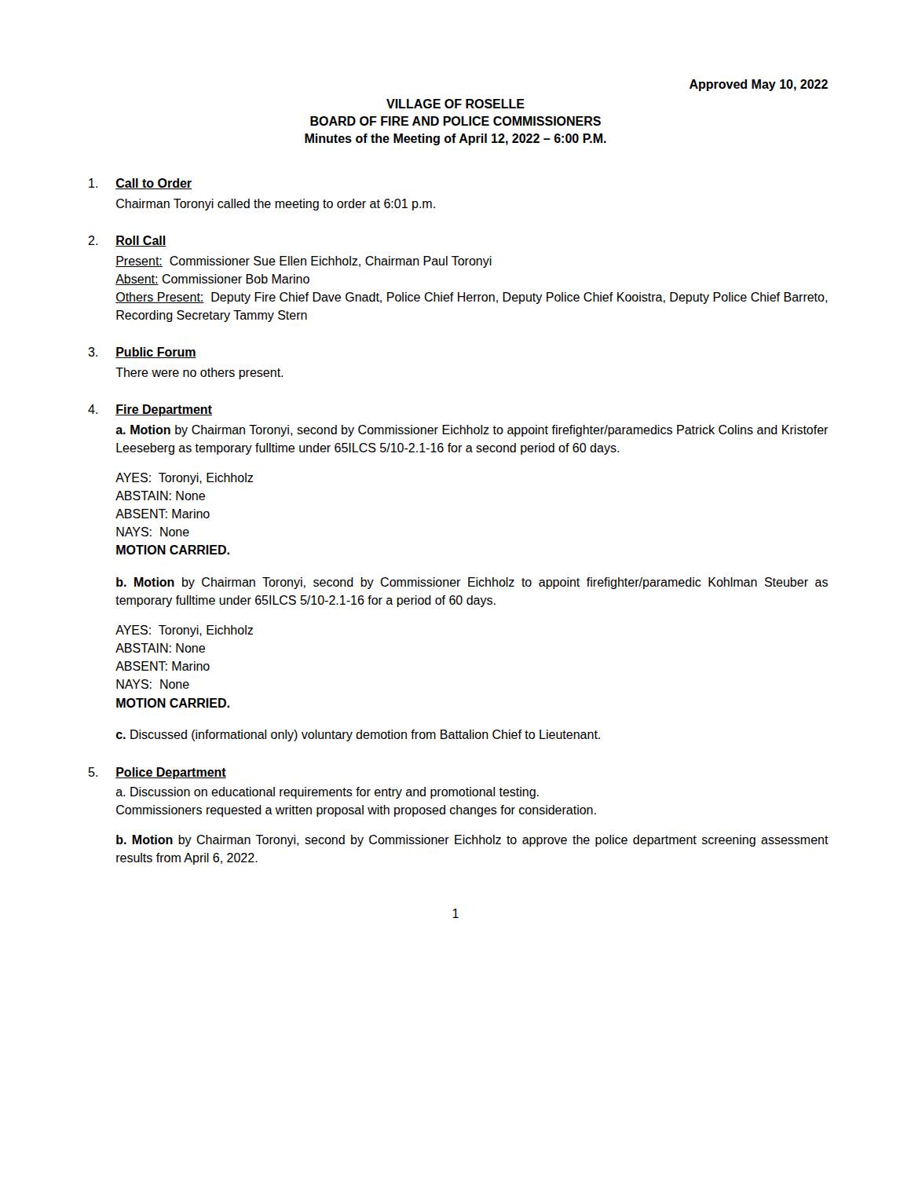Approved May 10, 2022
VILLAGE OF ROSELLE
BOARD OF FIRE AND POLICE COMMISSIONERS
Minutes of the Meeting of April 12, 2022 – 6:00 P.M.
Call to Order
Chairman Toronyi called the meeting to order at 6:01 p.m.
Roll Call
Present: Commissioner Sue Ellen Eichholz, Chairman Paul Toronyi
Absent: Commissioner Bob Marino
Others Present: Deputy Fire Chief Dave Gnadt, Police Chief Herron, Deputy Police Chief Kooistra, Deputy Police Chief Barreto, Recording Secretary Tammy Stern
Public Forum
There were no others present.
Fire Department
a. Motion by Chairman Toronyi, second by Commissioner Eichholz to appoint firefighter/paramedics Patrick Colins and Kristofer Leeseberg as temporary fulltime under 65ILCS 5/10-2.1-16 for a second period of 60 days.
AYES: Toronyi, Eichholz
ABSTAIN: None
ABSENT: Marino
NAYS: None
MOTION CARRIED.
b. Motion by Chairman Toronyi, second by Commissioner Eichholz to appoint firefighter/paramedic Kohlman Steuber as temporary fulltime under 65ILCS 5/10-2.1-16 for a period of 60 days.
AYES: Toronyi, Eichholz
ABSTAIN: None
ABSENT: Marino
NAYS: None
MOTION CARRIED.
c. Discussed (informational only) voluntary demotion from Battalion Chief to Lieutenant.
Police Department
a. Discussion on educational requirements for entry and promotional testing.
Commissioners requested a written proposal with proposed changes for consideration.
b. Motion by Chairman Toronyi, second by Commissioner Eichholz to approve the police department screening assessment results from April 6, 2022.
1